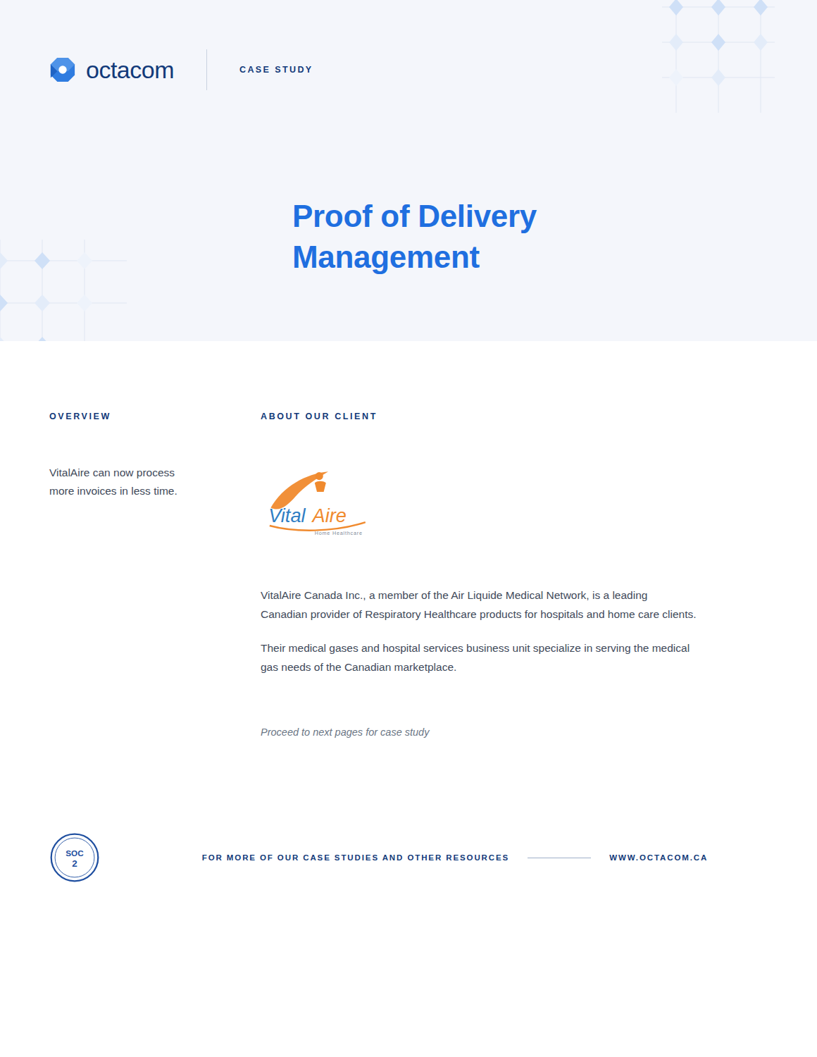octacom
Case Study
Proof of Delivery
Management
Overview
VitalAire can now process more invoices in less time.
About Our Client
Vital Aire Home Healthcare
VitalAire Canada Inc., a member of the Air Liquide Medical Network, is a leading Canadian provider of Respiratory Healthcare products for hospitals and home care clients.
Their medical gases and hospital services business unit specialize in serving the medical gas needs of the Canadian marketplace.
Proceed to next pages for case study
SOC 2
For more of our case studies and other resources www.octacom.ca